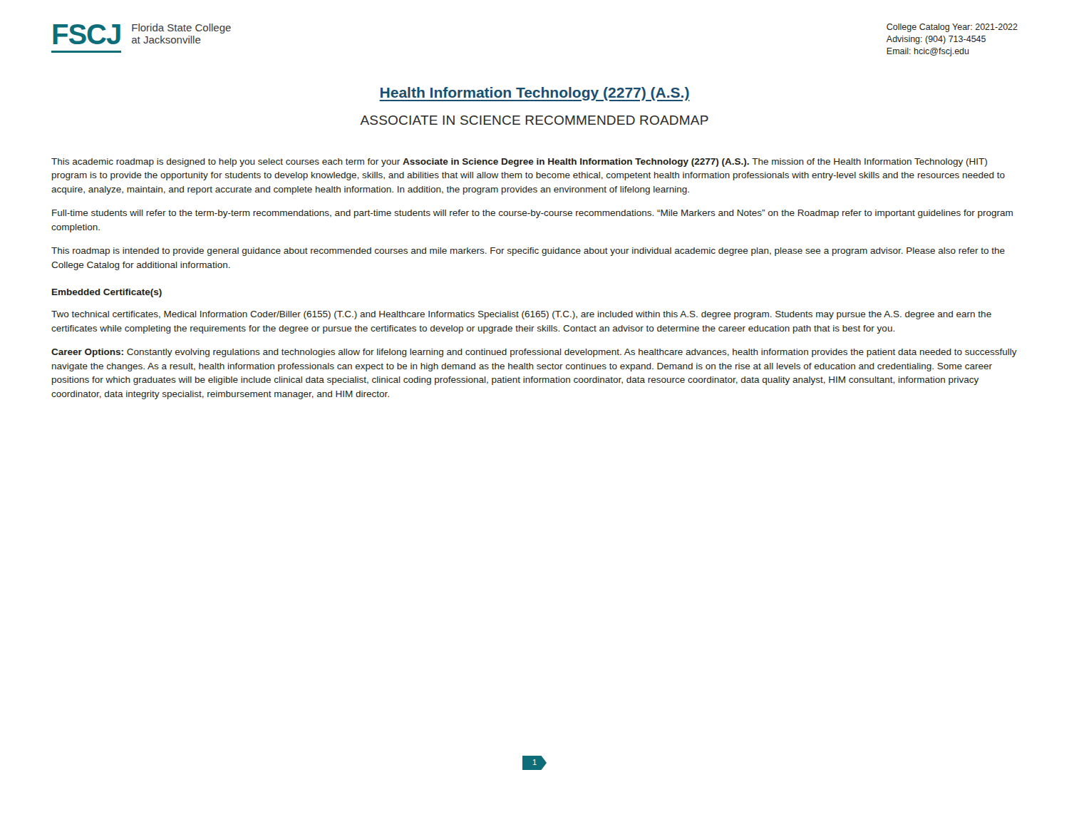FSCJ
Florida State College at Jacksonville
College Catalog Year: 2021-2022
Advising: (904) 713-4545
Email: hcic@fscj.edu
Health Information Technology (2277) (A.S.)
ASSOCIATE IN SCIENCE RECOMMENDED ROADMAP
This academic roadmap is designed to help you select courses each term for your Associate in Science Degree in Health Information Technology (2277) (A.S.). The mission of the Health Information Technology (HIT) program is to provide the opportunity for students to develop knowledge, skills, and abilities that will allow them to become ethical, competent health information professionals with entry-level skills and the resources needed to acquire, analyze, maintain, and report accurate and complete health information. In addition, the program provides an environment of lifelong learning.
Full-time students will refer to the term-by-term recommendations, and part-time students will refer to the course-by-course recommendations. “Mile Markers and Notes” on the Roadmap refer to important guidelines for program completion.
This roadmap is intended to provide general guidance about recommended courses and mile markers. For specific guidance about your individual academic degree plan, please see a program advisor. Please also refer to the College Catalog for additional information.
Embedded Certificate(s)
Two technical certificates, Medical Information Coder/Biller (6155) (T.C.) and Healthcare Informatics Specialist (6165) (T.C.), are included within this A.S. degree program. Students may pursue the A.S. degree and earn the certificates while completing the requirements for the degree or pursue the certificates to develop or upgrade their skills. Contact an advisor to determine the career education path that is best for you.
Career Options: Constantly evolving regulations and technologies allow for lifelong learning and continued professional development. As healthcare advances, health information provides the patient data needed to successfully navigate the changes. As a result, health information professionals can expect to be in high demand as the health sector continues to expand. Demand is on the rise at all levels of education and credentialing. Some career positions for which graduates will be eligible include clinical data specialist, clinical coding professional, patient information coordinator, data resource coordinator, data quality analyst, HIM consultant, information privacy coordinator, data integrity specialist, reimbursement manager, and HIM director.
1